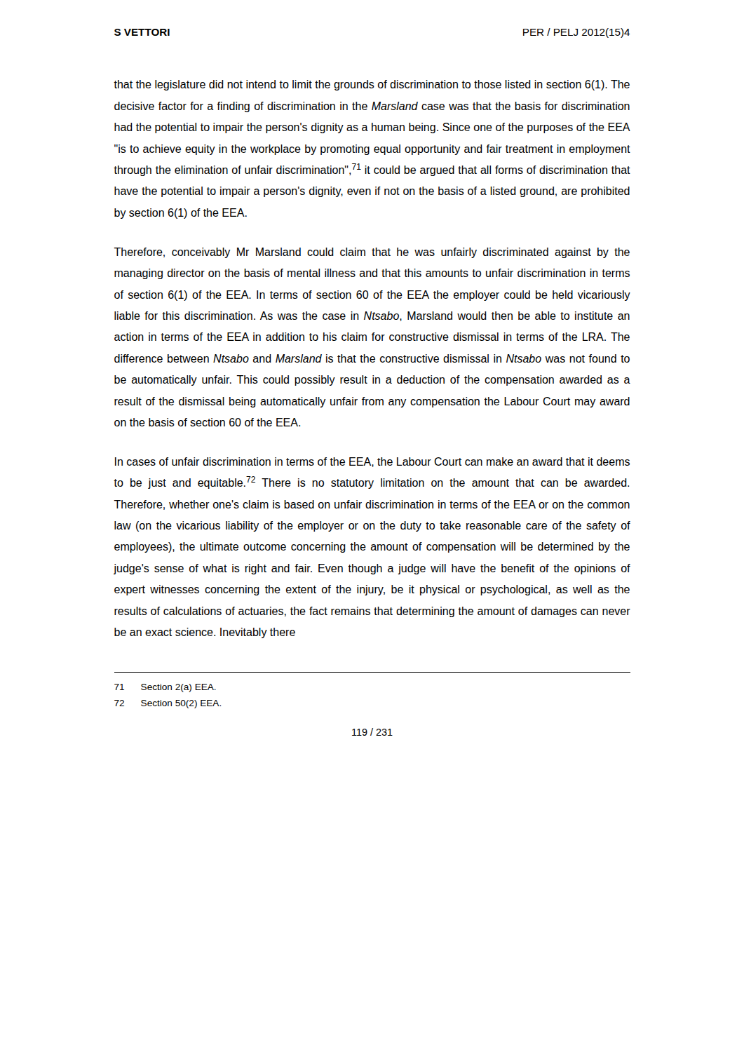S VETTORI PER / PELJ 2012(15)4
that the legislature did not intend to limit the grounds of discrimination to those listed in section 6(1). The decisive factor for a finding of discrimination in the Marsland case was that the basis for discrimination had the potential to impair the person's dignity as a human being. Since one of the purposes of the EEA "is to achieve equity in the workplace by promoting equal opportunity and fair treatment in employment through the elimination of unfair discrimination",71 it could be argued that all forms of discrimination that have the potential to impair a person's dignity, even if not on the basis of a listed ground, are prohibited by section 6(1) of the EEA.
Therefore, conceivably Mr Marsland could claim that he was unfairly discriminated against by the managing director on the basis of mental illness and that this amounts to unfair discrimination in terms of section 6(1) of the EEA. In terms of section 60 of the EEA the employer could be held vicariously liable for this discrimination. As was the case in Ntsabo, Marsland would then be able to institute an action in terms of the EEA in addition to his claim for constructive dismissal in terms of the LRA. The difference between Ntsabo and Marsland is that the constructive dismissal in Ntsabo was not found to be automatically unfair. This could possibly result in a deduction of the compensation awarded as a result of the dismissal being automatically unfair from any compensation the Labour Court may award on the basis of section 60 of the EEA.
In cases of unfair discrimination in terms of the EEA, the Labour Court can make an award that it deems to be just and equitable.72 There is no statutory limitation on the amount that can be awarded. Therefore, whether one's claim is based on unfair discrimination in terms of the EEA or on the common law (on the vicarious liability of the employer or on the duty to take reasonable care of the safety of employees), the ultimate outcome concerning the amount of compensation will be determined by the judge's sense of what is right and fair. Even though a judge will have the benefit of the opinions of expert witnesses concerning the extent of the injury, be it physical or psychological, as well as the results of calculations of actuaries, the fact remains that determining the amount of damages can never be an exact science. Inevitably there
71 Section 2(a) EEA.
72 Section 50(2) EEA.
119 / 231